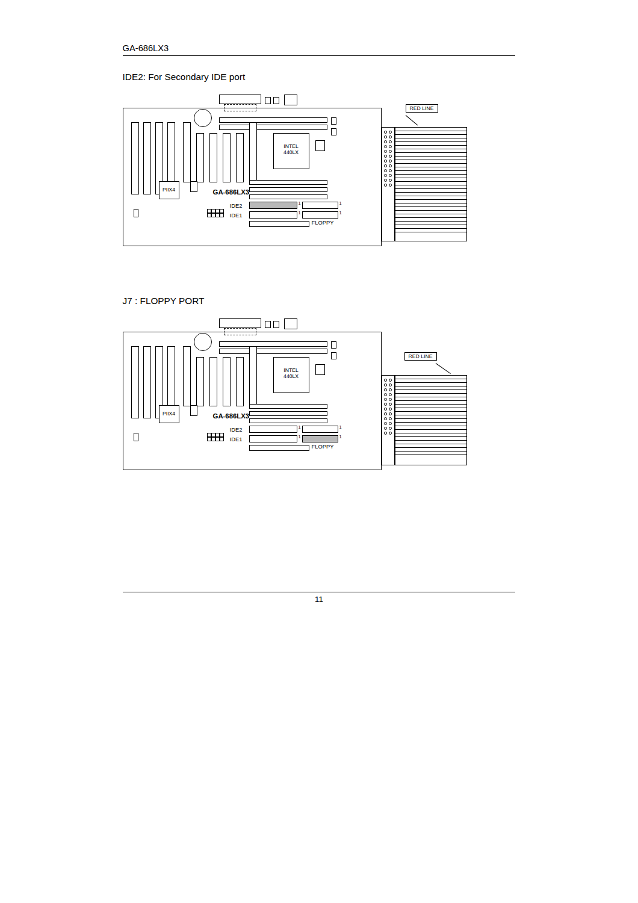GA-686LX3
IDE2: For Secondary IDE port
INTEL
440LX
PIIX4
GA-686LX3
IDE2
1
1
IDE1
1
1
FLOPPY
RED LINE
J7 : FLOPPY PORT
INTEL
440LX
PIIX4
GA-686LX3
IDE2
1
1
IDE1
1
1
FLOPPY
RED LINE
11